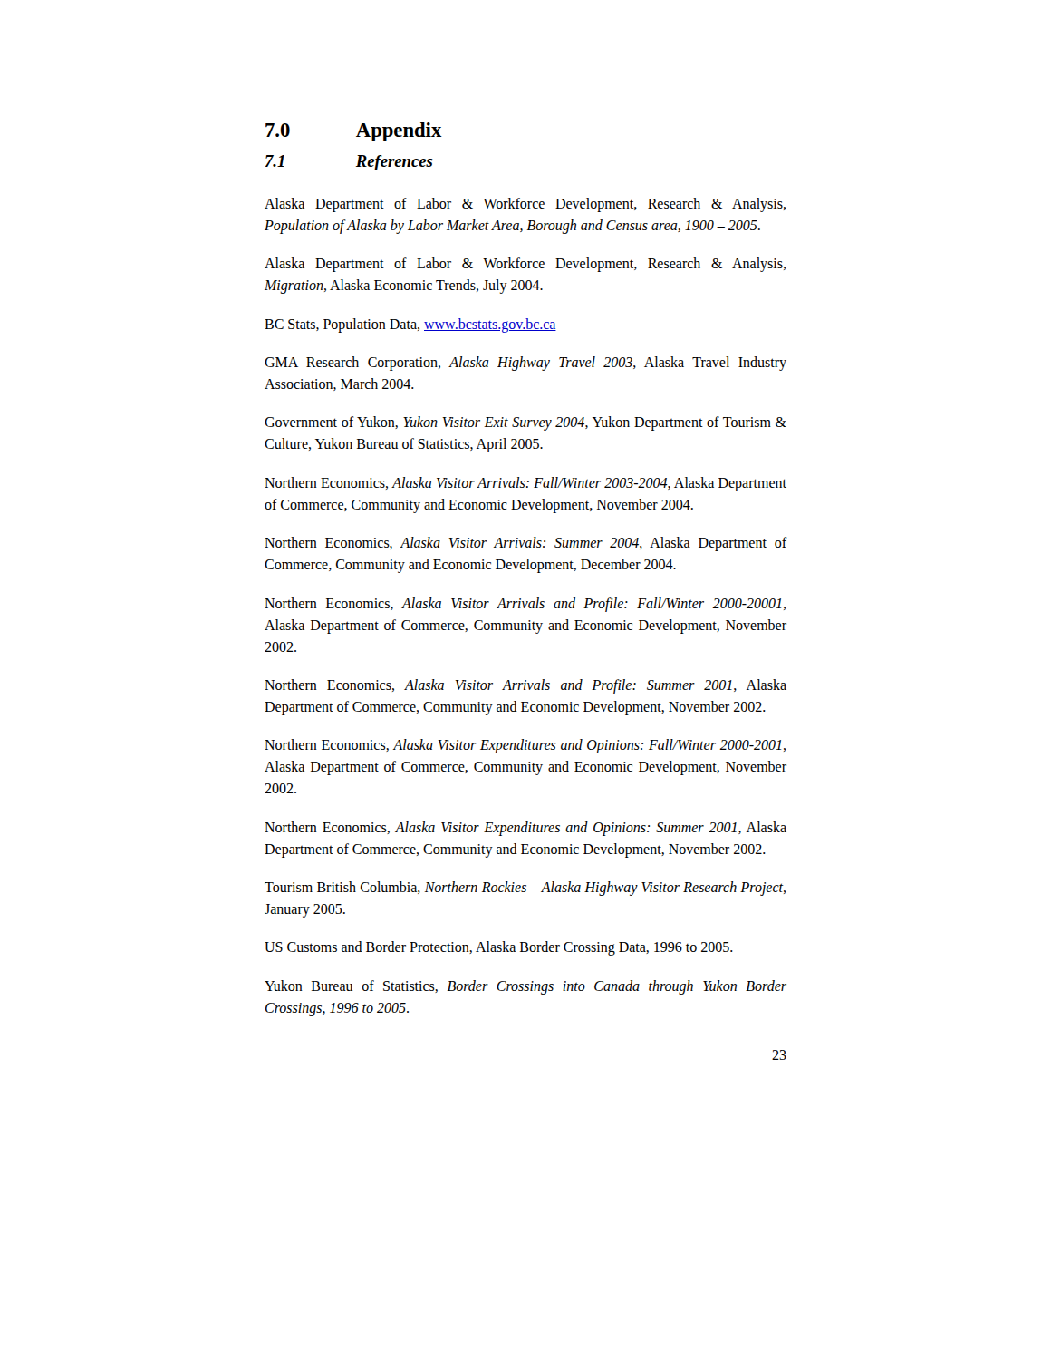7.0 Appendix
7.1 References
Alaska Department of Labor & Workforce Development, Research & Analysis, Population of Alaska by Labor Market Area, Borough and Census area, 1900 – 2005.
Alaska Department of Labor & Workforce Development, Research & Analysis, Migration, Alaska Economic Trends, July 2004.
BC Stats, Population Data, www.bcstats.gov.bc.ca
GMA Research Corporation, Alaska Highway Travel 2003, Alaska Travel Industry Association, March 2004.
Government of Yukon, Yukon Visitor Exit Survey 2004, Yukon Department of Tourism & Culture, Yukon Bureau of Statistics, April 2005.
Northern Economics, Alaska Visitor Arrivals: Fall/Winter 2003-2004, Alaska Department of Commerce, Community and Economic Development, November 2004.
Northern Economics, Alaska Visitor Arrivals: Summer 2004, Alaska Department of Commerce, Community and Economic Development, December 2004.
Northern Economics, Alaska Visitor Arrivals and Profile: Fall/Winter 2000-20001, Alaska Department of Commerce, Community and Economic Development, November 2002.
Northern Economics, Alaska Visitor Arrivals and Profile: Summer 2001, Alaska Department of Commerce, Community and Economic Development, November 2002.
Northern Economics, Alaska Visitor Expenditures and Opinions: Fall/Winter 2000-2001, Alaska Department of Commerce, Community and Economic Development, November 2002.
Northern Economics, Alaska Visitor Expenditures and Opinions: Summer 2001, Alaska Department of Commerce, Community and Economic Development, November 2002.
Tourism British Columbia, Northern Rockies – Alaska Highway Visitor Research Project, January 2005.
US Customs and Border Protection, Alaska Border Crossing Data, 1996 to 2005.
Yukon Bureau of Statistics, Border Crossings into Canada through Yukon Border Crossings, 1996 to 2005.
23